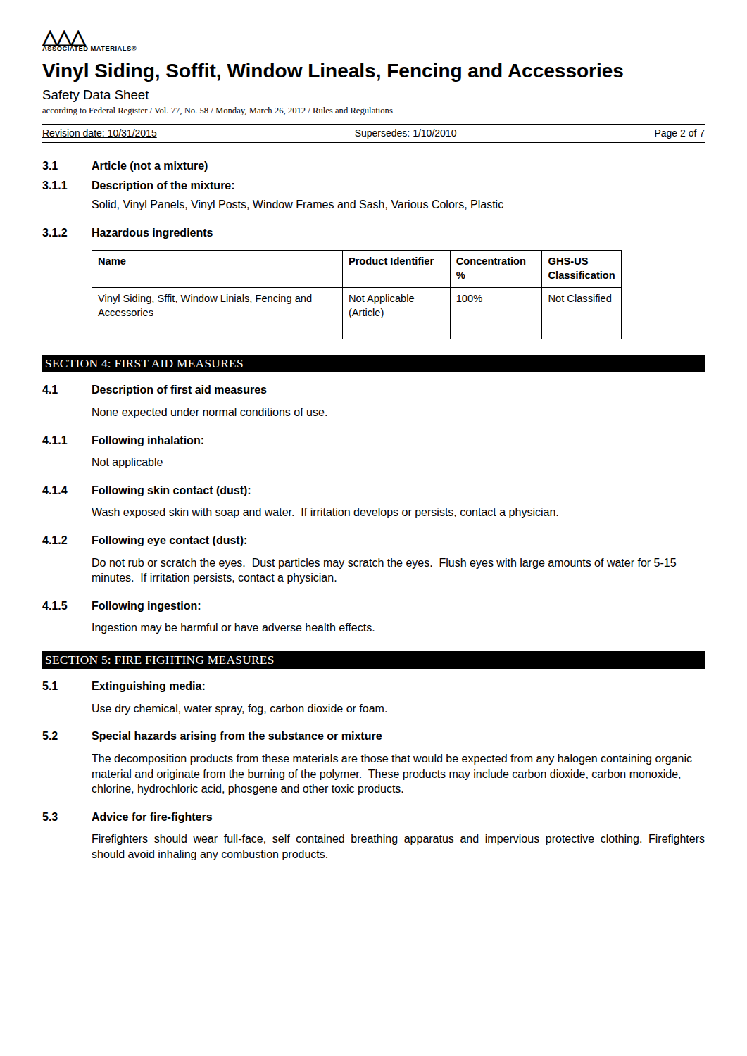△△△
ASSOCIATED MATERIALS®
Vinyl Siding, Soffit, Window Lineals, Fencing and Accessories
Safety Data Sheet
according to Federal Register / Vol. 77, No. 58 / Monday, March 26, 2012 / Rules and Regulations
Revision date: 10/31/2015 Supersedes: 1/10/2010 Page 2 of 7
3.1
Article (not a mixture)
3.1.1
Description of the mixture:
Solid, Vinyl Panels, Vinyl Posts, Window Frames and Sash, Various Colors, Plastic
3.1.2
Hazardous ingredients
| Name | Product Identifier | Concentration % | GHS-US Classification |
| --- | --- | --- | --- |
| Vinyl Siding, Sffit, Window Linials, Fencing and Accessories | Not Applicable (Article) | 100% | Not Classified |
SECTION 4: FIRST AID MEASURES
4.1
Description of first aid measures
None expected under normal conditions of use.
4.1.1
Following inhalation:
Not applicable
4.1.4
Following skin contact (dust):
Wash exposed skin with soap and water. If irritation develops or persists, contact a physician.
4.1.2
Following eye contact (dust):
Do not rub or scratch the eyes. Dust particles may scratch the eyes. Flush eyes with large amounts of water for 5-15 minutes. If irritation persists, contact a physician.
4.1.5
Following ingestion:
Ingestion may be harmful or have adverse health effects.
SECTION 5: FIRE FIGHTING MEASURES
5.1
Extinguishing media:
Use dry chemical, water spray, fog, carbon dioxide or foam.
5.2
Special hazards arising from the substance or mixture
The decomposition products from these materials are those that would be expected from any halogen containing organic material and originate from the burning of the polymer. These products may include carbon dioxide, carbon monoxide, chlorine, hydrochloric acid, phosgene and other toxic products.
5.3
Advice for fire-fighters
Firefighters should wear full-face, self contained breathing apparatus and impervious protective clothing. Firefighters should avoid inhaling any combustion products.